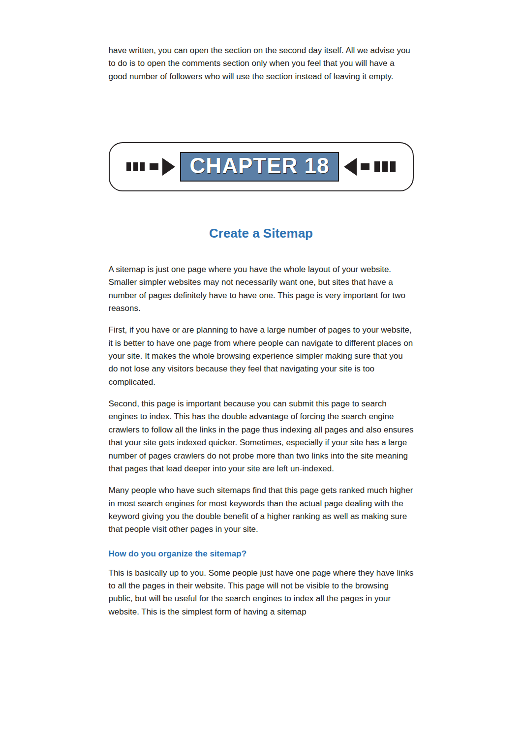have written, you can open the section on the second day itself. All we advise you to do is to open the comments section only when you feel that you will have a good number of followers who will use the section instead of leaving it empty.
CHAPTER 18
Create a Sitemap
A sitemap is just one page where you have the whole layout of your website. Smaller simpler websites may not necessarily want one, but sites that have a number of pages definitely have to have one. This page is very important for two reasons.
First, if you have or are planning to have a large number of pages to your website, it is better to have one page from where people can navigate to different places on your site. It makes the whole browsing experience simpler making sure that you do not lose any visitors because they feel that navigating your site is too complicated.
Second, this page is important because you can submit this page to search engines to index. This has the double advantage of forcing the search engine crawlers to follow all the links in the page thus indexing all pages and also ensures that your site gets indexed quicker. Sometimes, especially if your site has a large number of pages crawlers do not probe more than two links into the site meaning that pages that lead deeper into your site are left un-indexed.
Many people who have such sitemaps find that this page gets ranked much higher in most search engines for most keywords than the actual page dealing with the keyword giving you the double benefit of a higher ranking as well as making sure that people visit other pages in your site.
How do you organize the sitemap?
This is basically up to you. Some people just have one page where they have links to all the pages in their website. This page will not be visible to the browsing public, but will be useful for the search engines to index all the pages in your website. This is the simplest form of having a sitemap